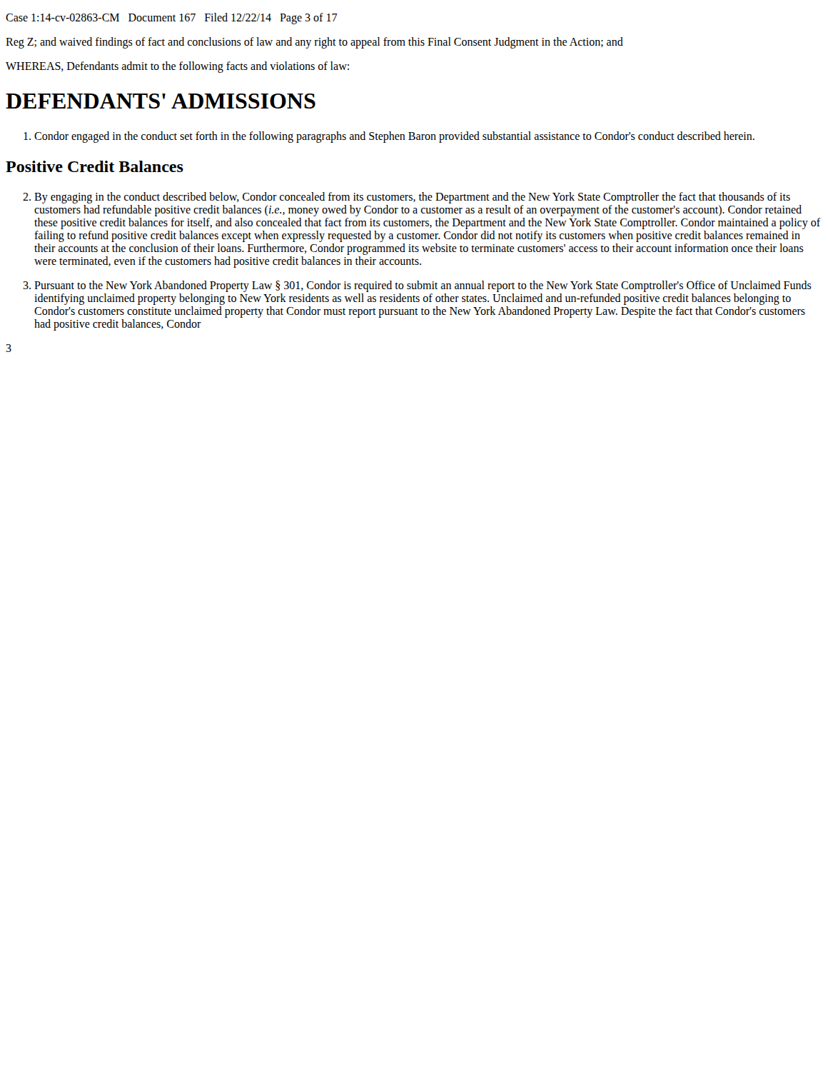Case 1:14-cv-02863-CM Document 167 Filed 12/22/14 Page 3 of 17
Reg Z; and waived findings of fact and conclusions of law and any right to appeal from this Final Consent Judgment in the Action; and
WHEREAS, Defendants admit to the following facts and violations of law:
DEFENDANTS' ADMISSIONS
Condor engaged in the conduct set forth in the following paragraphs and Stephen Baron provided substantial assistance to Condor's conduct described herein.
Positive Credit Balances
By engaging in the conduct described below, Condor concealed from its customers, the Department and the New York State Comptroller the fact that thousands of its customers had refundable positive credit balances (i.e., money owed by Condor to a customer as a result of an overpayment of the customer's account). Condor retained these positive credit balances for itself, and also concealed that fact from its customers, the Department and the New York State Comptroller. Condor maintained a policy of failing to refund positive credit balances except when expressly requested by a customer. Condor did not notify its customers when positive credit balances remained in their accounts at the conclusion of their loans. Furthermore, Condor programmed its website to terminate customers' access to their account information once their loans were terminated, even if the customers had positive credit balances in their accounts.
Pursuant to the New York Abandoned Property Law § 301, Condor is required to submit an annual report to the New York State Comptroller's Office of Unclaimed Funds identifying unclaimed property belonging to New York residents as well as residents of other states. Unclaimed and un-refunded positive credit balances belonging to Condor's customers constitute unclaimed property that Condor must report pursuant to the New York Abandoned Property Law. Despite the fact that Condor's customers had positive credit balances, Condor
3